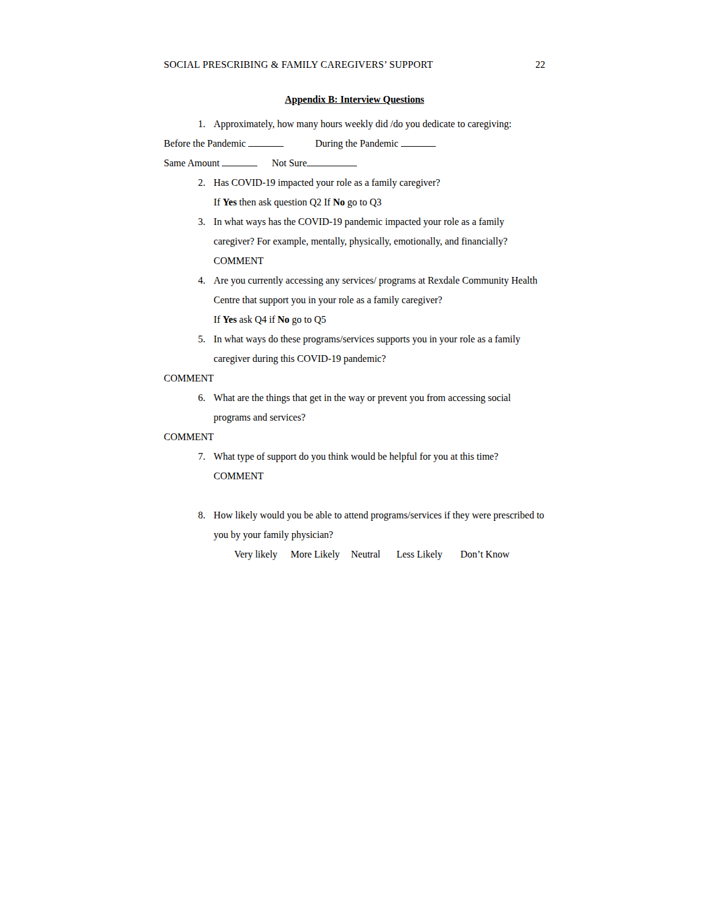SOCIAL PRESCRIBING & FAMILY CAREGIVERS’ SUPPORT 22
Appendix B: Interview Questions
Approximately, how many hours weekly did /do you dedicate to caregiving:
Before the Pandemic During the Pandemic
Same Amount Not Sure
Has COVID-19 impacted your role as a family caregiver?
If Yes then ask question Q2 If No go to Q3
In what ways has the COVID-19 pandemic impacted your role as a family caregiver? For example, mentally, physically, emotionally, and financially?
COMMENT
Are you currently accessing any services/ programs at Rexdale Community Health Centre that support you in your role as a family caregiver?
If Yes ask Q4 if No go to Q5
In what ways do these programs/services supports you in your role as a family caregiver during this COVID-19 pandemic?
COMMENT
What are the things that get in the way or prevent you from accessing social programs and services?
COMMENT
What type of support do you think would be helpful for you at this time?
COMMENT
How likely would you be able to attend programs/services if they were prescribed to you by your family physician?
Very likely More Likely Neutral Less Likely Don’t Know